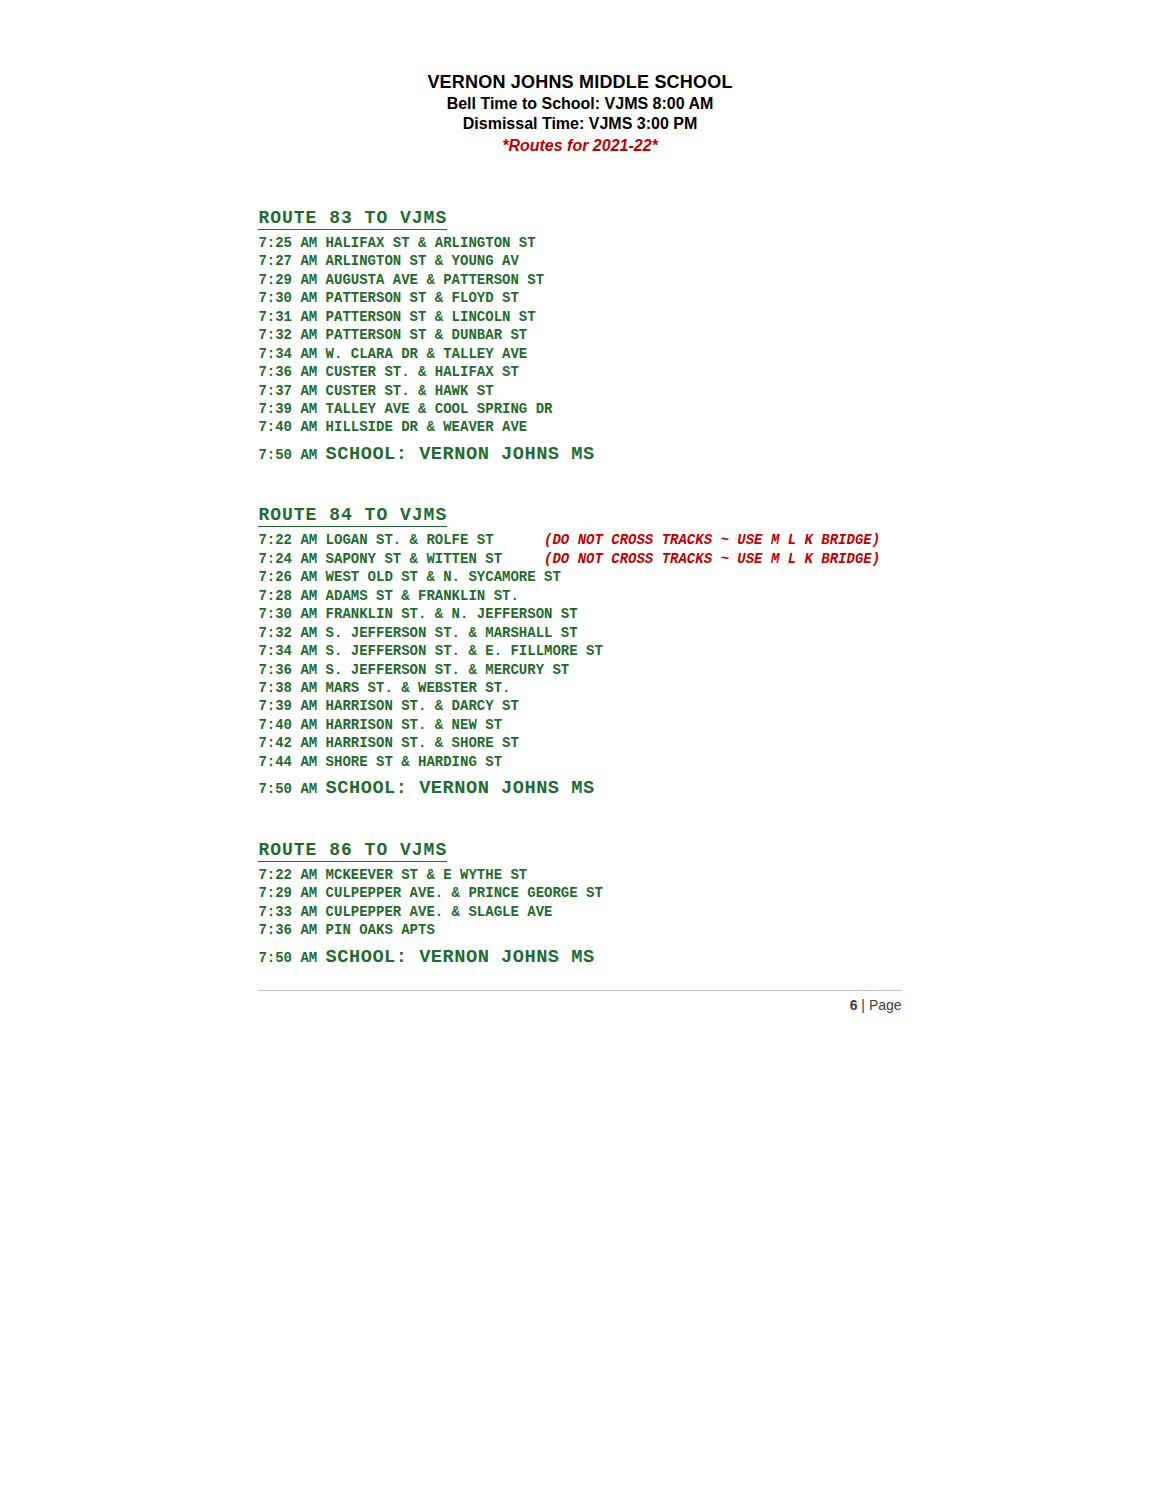VERNON JOHNS MIDDLE SCHOOL
Bell Time to School: VJMS 8:00 AM
Dismissal Time: VJMS 3:00 PM
*Routes for 2021-22*
ROUTE 83 TO VJMS
7:25 AM HALIFAX ST & ARLINGTON ST
7:27 AM ARLINGTON ST & YOUNG AV
7:29 AM AUGUSTA AVE & PATTERSON ST
7:30 AM PATTERSON ST & FLOYD ST
7:31 AM PATTERSON ST & LINCOLN ST
7:32 AM PATTERSON ST & DUNBAR ST
7:34 AM W. CLARA DR & TALLEY AVE
7:36 AM CUSTER ST. & HALIFAX ST
7:37 AM CUSTER ST. & HAWK ST
7:39 AM TALLEY AVE & COOL SPRING DR
7:40 AM HILLSIDE DR & WEAVER AVE
7:50 AM SCHOOL: VERNON JOHNS MS
ROUTE 84 TO VJMS
7:22 AM LOGAN ST. & ROLFE ST (DO NOT CROSS TRACKS ~ USE M L K BRIDGE)
7:24 AM SAPONY ST & WITTEN ST (DO NOT CROSS TRACKS ~ USE M L K BRIDGE)
7:26 AM WEST OLD ST & N. SYCAMORE ST
7:28 AM ADAMS ST & FRANKLIN ST.
7:30 AM FRANKLIN ST. & N. JEFFERSON ST
7:32 AM S. JEFFERSON ST. & MARSHALL ST
7:34 AM S. JEFFERSON ST. & E. FILLMORE ST
7:36 AM S. JEFFERSON ST. & MERCURY ST
7:38 AM MARS ST. & WEBSTER ST.
7:39 AM HARRISON ST. & DARCY ST
7:40 AM HARRISON ST. & NEW ST
7:42 AM HARRISON ST. & SHORE ST
7:44 AM SHORE ST & HARDING ST
7:50 AM SCHOOL: VERNON JOHNS MS
ROUTE 86 TO VJMS
7:22 AM MCKEEVER ST & E WYTHE ST
7:29 AM CULPEPPER AVE. & PRINCE GEORGE ST
7:33 AM CULPEPPER AVE. & SLAGLE AVE
7:36 AM PIN OAKS APTS
7:50 AM SCHOOL: VERNON JOHNS MS
6 | Page